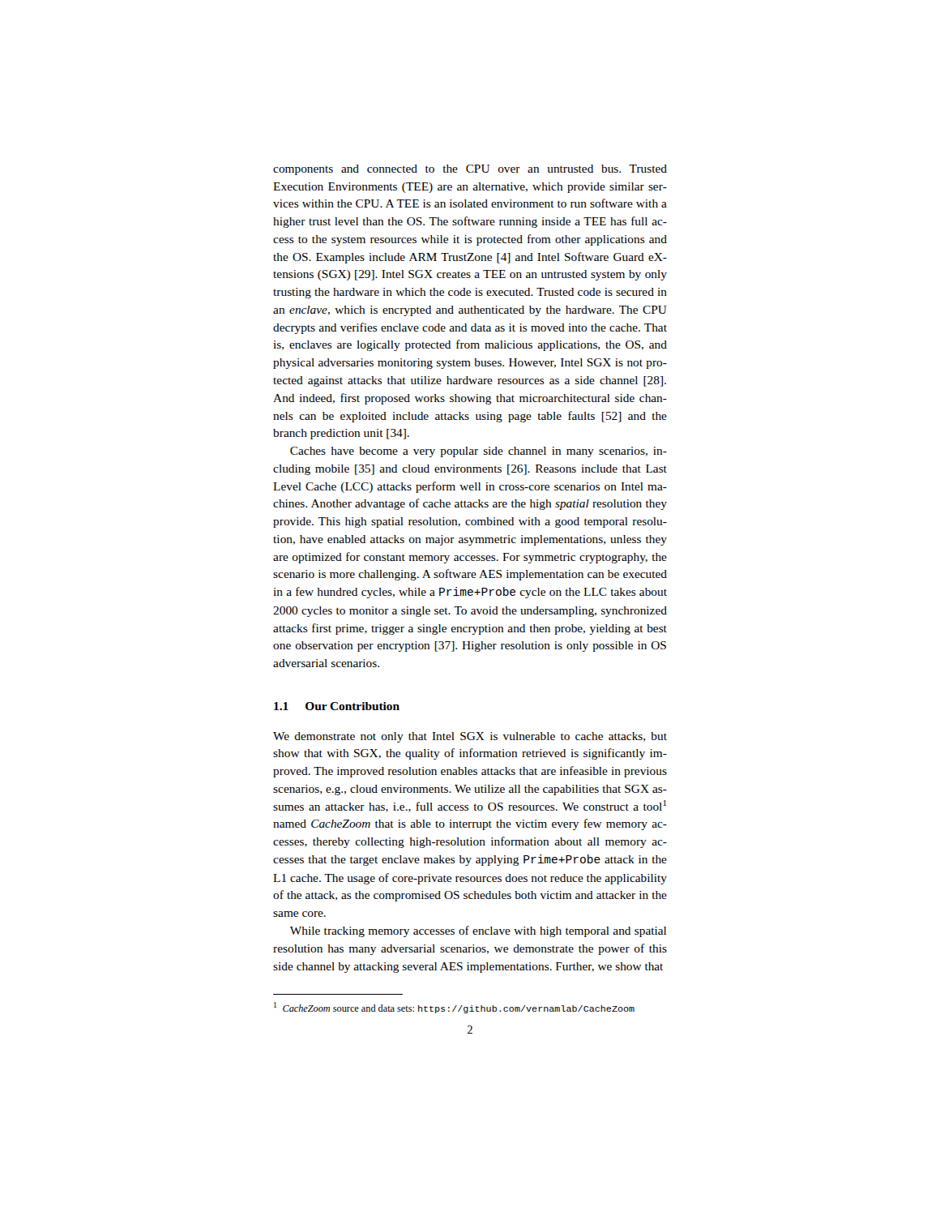components and connected to the CPU over an untrusted bus. Trusted Execution Environments (TEE) are an alternative, which provide similar services within the CPU. A TEE is an isolated environment to run software with a higher trust level than the OS. The software running inside a TEE has full access to the system resources while it is protected from other applications and the OS. Examples include ARM TrustZone [4] and Intel Software Guard eXtensions (SGX) [29]. Intel SGX creates a TEE on an untrusted system by only trusting the hardware in which the code is executed. Trusted code is secured in an enclave, which is encrypted and authenticated by the hardware. The CPU decrypts and verifies enclave code and data as it is moved into the cache. That is, enclaves are logically protected from malicious applications, the OS, and physical adversaries monitoring system buses. However, Intel SGX is not protected against attacks that utilize hardware resources as a side channel [28]. And indeed, first proposed works showing that microarchitectural side channels can be exploited include attacks using page table faults [52] and the branch prediction unit [34].
Caches have become a very popular side channel in many scenarios, including mobile [35] and cloud environments [26]. Reasons include that Last Level Cache (LCC) attacks perform well in cross-core scenarios on Intel machines. Another advantage of cache attacks are the high spatial resolution they provide. This high spatial resolution, combined with a good temporal resolution, have enabled attacks on major asymmetric implementations, unless they are optimized for constant memory accesses. For symmetric cryptography, the scenario is more challenging. A software AES implementation can be executed in a few hundred cycles, while a Prime+Probe cycle on the LLC takes about 2000 cycles to monitor a single set. To avoid the undersampling, synchronized attacks first prime, trigger a single encryption and then probe, yielding at best one observation per encryption [37]. Higher resolution is only possible in OS adversarial scenarios.
1.1 Our Contribution
We demonstrate not only that Intel SGX is vulnerable to cache attacks, but show that with SGX, the quality of information retrieved is significantly improved. The improved resolution enables attacks that are infeasible in previous scenarios, e.g., cloud environments. We utilize all the capabilities that SGX assumes an attacker has, i.e., full access to OS resources. We construct a tool1 named CacheZoom that is able to interrupt the victim every few memory accesses, thereby collecting high-resolution information about all memory accesses that the target enclave makes by applying Prime+Probe attack in the L1 cache. The usage of core-private resources does not reduce the applicability of the attack, as the compromised OS schedules both victim and attacker in the same core.
While tracking memory accesses of enclave with high temporal and spatial resolution has many adversarial scenarios, we demonstrate the power of this side channel by attacking several AES implementations. Further, we show that
1 CacheZoom source and data sets: https://github.com/vernamlab/CacheZoom
2